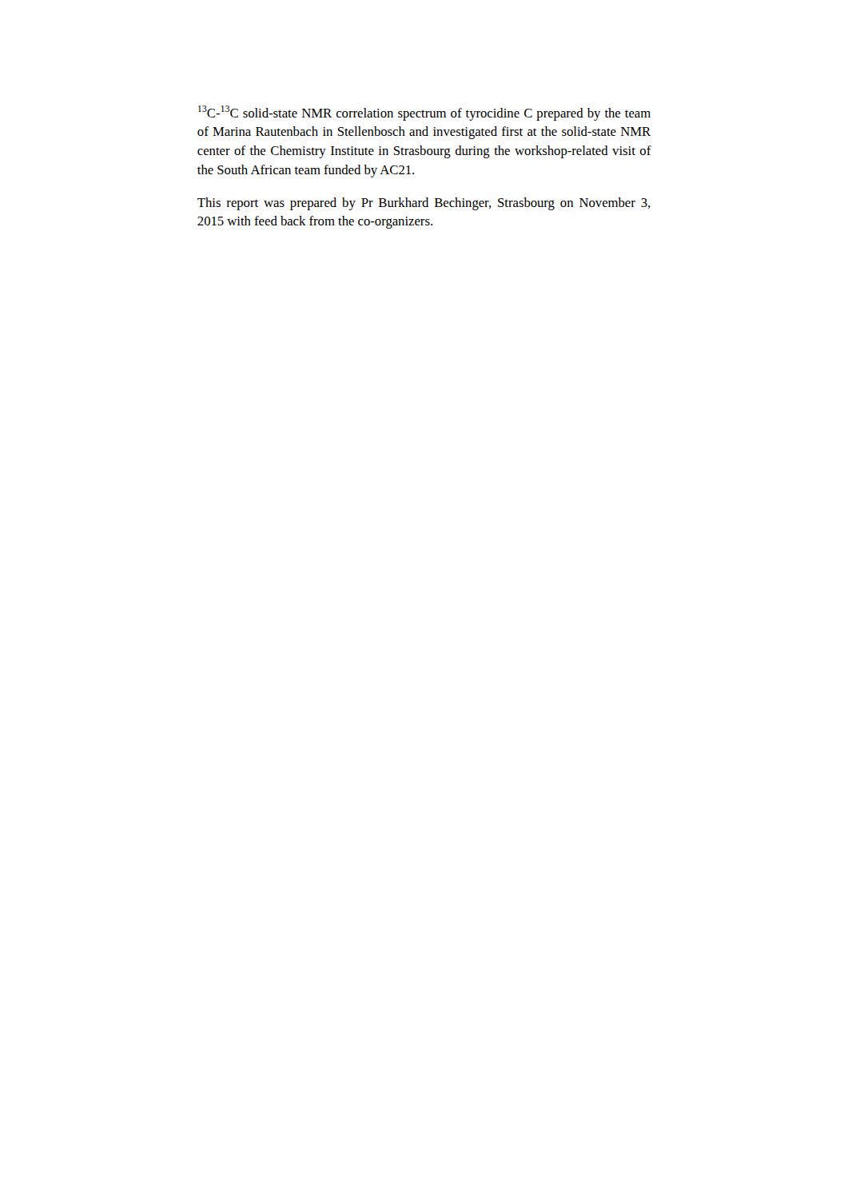13C-13C solid-state NMR correlation spectrum of tyrocidine C prepared by the team of Marina Rautenbach in Stellenbosch and investigated first at the solid-state NMR center of the Chemistry Institute in Strasbourg during the workshop-related visit of the South African team funded by AC21.
This report was prepared by Pr Burkhard Bechinger, Strasbourg on November 3, 2015 with feed back from the co-organizers.